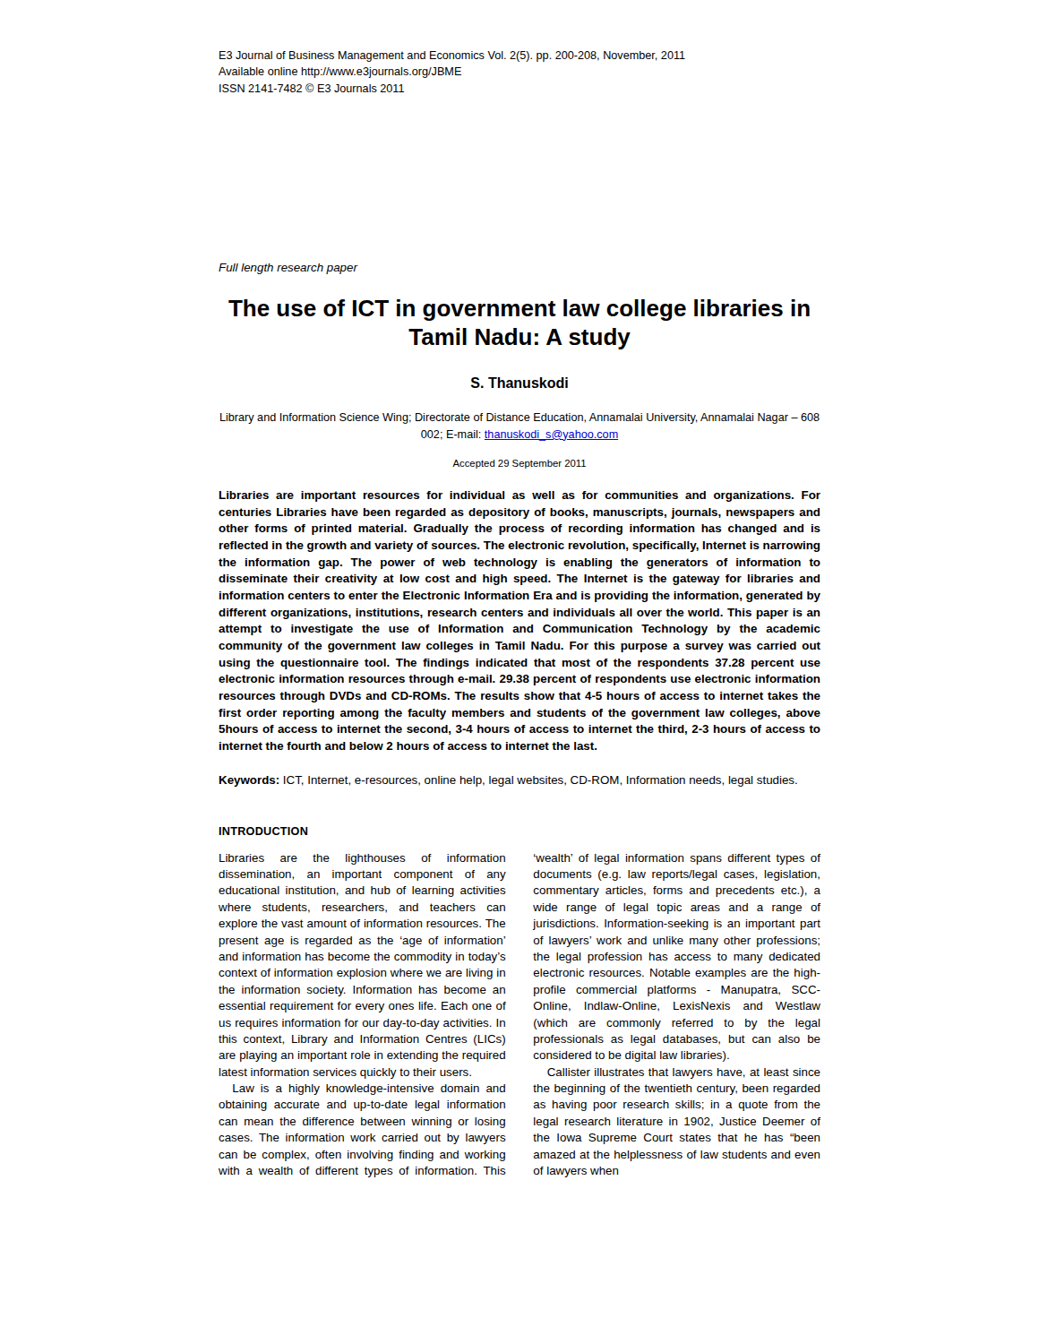E3 Journal of Business Management and Economics Vol. 2(5). pp. 200-208, November, 2011
Available online http://www.e3journals.org/JBME
ISSN 2141-7482 © E3 Journals 2011
Full length research paper
The use of ICT in government law college libraries in Tamil Nadu: A study
S. Thanuskodi
Library and Information Science Wing; Directorate of Distance Education, Annamalai University, Annamalai Nagar – 608 002; E-mail: thanuskodi_s@yahoo.com
Accepted 29 September 2011
Libraries are important resources for individual as well as for communities and organizations. For centuries Libraries have been regarded as depository of books, manuscripts, journals, newspapers and other forms of printed material. Gradually the process of recording information has changed and is reflected in the growth and variety of sources. The electronic revolution, specifically, Internet is narrowing the information gap. The power of web technology is enabling the generators of information to disseminate their creativity at low cost and high speed. The Internet is the gateway for libraries and information centers to enter the Electronic Information Era and is providing the information, generated by different organizations, institutions, research centers and individuals all over the world. This paper is an attempt to investigate the use of Information and Communication Technology by the academic community of the government law colleges in Tamil Nadu. For this purpose a survey was carried out using the questionnaire tool. The findings indicated that most of the respondents 37.28 percent use electronic information resources through e-mail. 29.38 percent of respondents use electronic information resources through DVDs and CD-ROMs. The results show that 4-5 hours of access to internet takes the first order reporting among the faculty members and students of the government law colleges, above 5hours of access to internet the second, 3-4 hours of access to internet the third, 2-3 hours of access to internet the fourth and below 2 hours of access to internet the last.
Keywords: ICT, Internet, e-resources, online help, legal websites, CD-ROM, Information needs, legal studies.
INTRODUCTION
Libraries are the lighthouses of information dissemination, an important component of any educational institution, and hub of learning activities where students, researchers, and teachers can explore the vast amount of information resources. The present age is regarded as the ‘age of information’ and information has become the commodity in today’s context of information explosion where we are living in the information society. Information has become an essential requirement for every ones life. Each one of us requires information for our day-to-day activities. In this context, Library and Information Centres (LICs) are playing an important role in extending the required latest information services quickly to their users.
Law is a highly knowledge-intensive domain and obtaining accurate and up-to-date legal information can mean the difference between winning or losing cases. The information work carried out by lawyers can be complex, often involving finding and working with a wealth of different types of information. This ‘wealth’ of legal information spans different types of documents (e.g. law reports/legal cases, legislation, commentary articles, forms and precedents etc.), a wide range of legal topic areas and a range of jurisdictions. Information-seeking is an important part of lawyers’ work and unlike many other professions; the legal profession has access to many dedicated electronic resources. Notable examples are the high-profile commercial platforms - Manupatra, SCC-Online, Indlaw-Online, LexisNexis and Westlaw (which are commonly referred to by the legal professionals as legal databases, but can also be considered to be digital law libraries).
Callister illustrates that lawyers have, at least since the beginning of the twentieth century, been regarded as having poor research skills; in a quote from the legal research literature in 1902, Justice Deemer of the Iowa Supreme Court states that he has “been amazed at the helplessness of law students and even of lawyers when